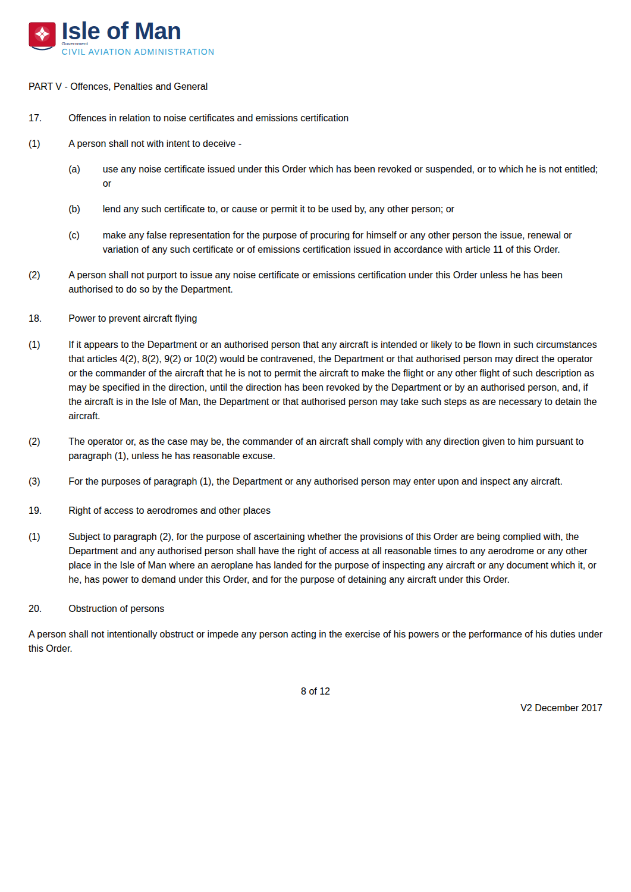Isle of Man Government CIVIL AVIATION ADMINISTRATION
PART V - Offences, Penalties and General
17. Offences in relation to noise certificates and emissions certification
(1) A person shall not with intent to deceive -
(a) use any noise certificate issued under this Order which has been revoked or suspended, or to which he is not entitled; or
(b) lend any such certificate to, or cause or permit it to be used by, any other person; or
(c) make any false representation for the purpose of procuring for himself or any other person the issue, renewal or variation of any such certificate or of emissions certification issued in accordance with article 11 of this Order.
(2) A person shall not purport to issue any noise certificate or emissions certification under this Order unless he has been authorised to do so by the Department.
18. Power to prevent aircraft flying
(1) If it appears to the Department or an authorised person that any aircraft is intended or likely to be flown in such circumstances that articles 4(2), 8(2), 9(2) or 10(2) would be contravened, the Department or that authorised person may direct the operator or the commander of the aircraft that he is not to permit the aircraft to make the flight or any other flight of such description as may be specified in the direction, until the direction has been revoked by the Department or by an authorised person, and, if the aircraft is in the Isle of Man, the Department or that authorised person may take such steps as are necessary to detain the aircraft.
(2) The operator or, as the case may be, the commander of an aircraft shall comply with any direction given to him pursuant to paragraph (1), unless he has reasonable excuse.
(3) For the purposes of paragraph (1), the Department or any authorised person may enter upon and inspect any aircraft.
19. Right of access to aerodromes and other places
(1) Subject to paragraph (2), for the purpose of ascertaining whether the provisions of this Order are being complied with, the Department and any authorised person shall have the right of access at all reasonable times to any aerodrome or any other place in the Isle of Man where an aeroplane has landed for the purpose of inspecting any aircraft or any document which it, or he, has power to demand under this Order, and for the purpose of detaining any aircraft under this Order.
20. Obstruction of persons
A person shall not intentionally obstruct or impede any person acting in the exercise of his powers or the performance of his duties under this Order.
8 of 12
V2 December 2017